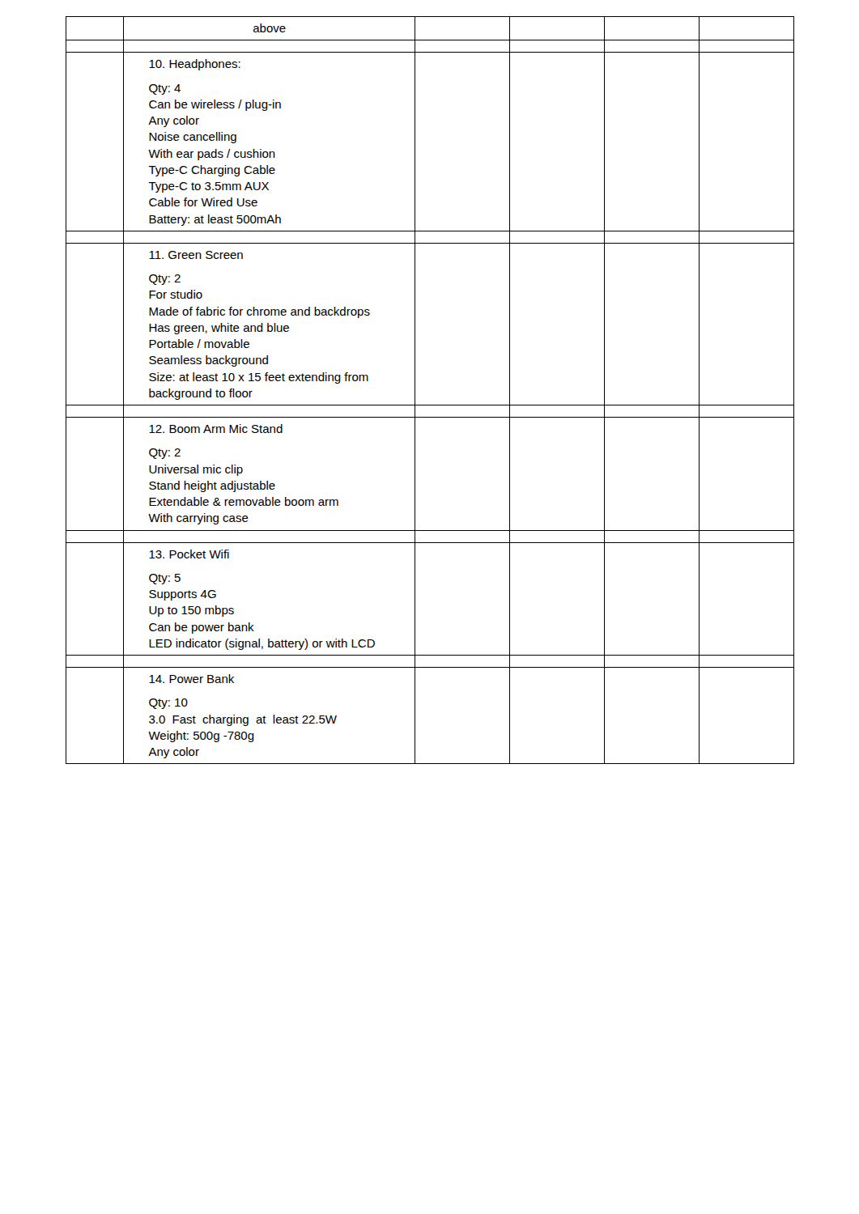| | above | | | | |
| | 10. Headphones: Qty: 4 Can be wireless / plug-in Any color Noise cancelling With ear pads / cushion Type-C Charging Cable Type-C to 3.5mm AUX Cable for Wired Use Battery: at least 500mAh | | | | |
| | 11. Green Screen Qty: 2 For studio Made of fabric for chrome and backdrops Has green, white and blue Portable / movable Seamless background Size: at least 10 x 15 feet extending from background to floor | | | | |
| | 12. Boom Arm Mic Stand Qty: 2 Universal mic clip Stand height adjustable Extendable & removable boom arm With carrying case | | | | |
| | 13. Pocket Wifi Qty: 5 Supports 4G Up to 150 mbps Can be power bank LED indicator (signal, battery) or with LCD | | | | |
| | 14. Power Bank Qty: 10 3.0 Fast charging at least 22.5W Weight: 500g -780g Any color | | | | |